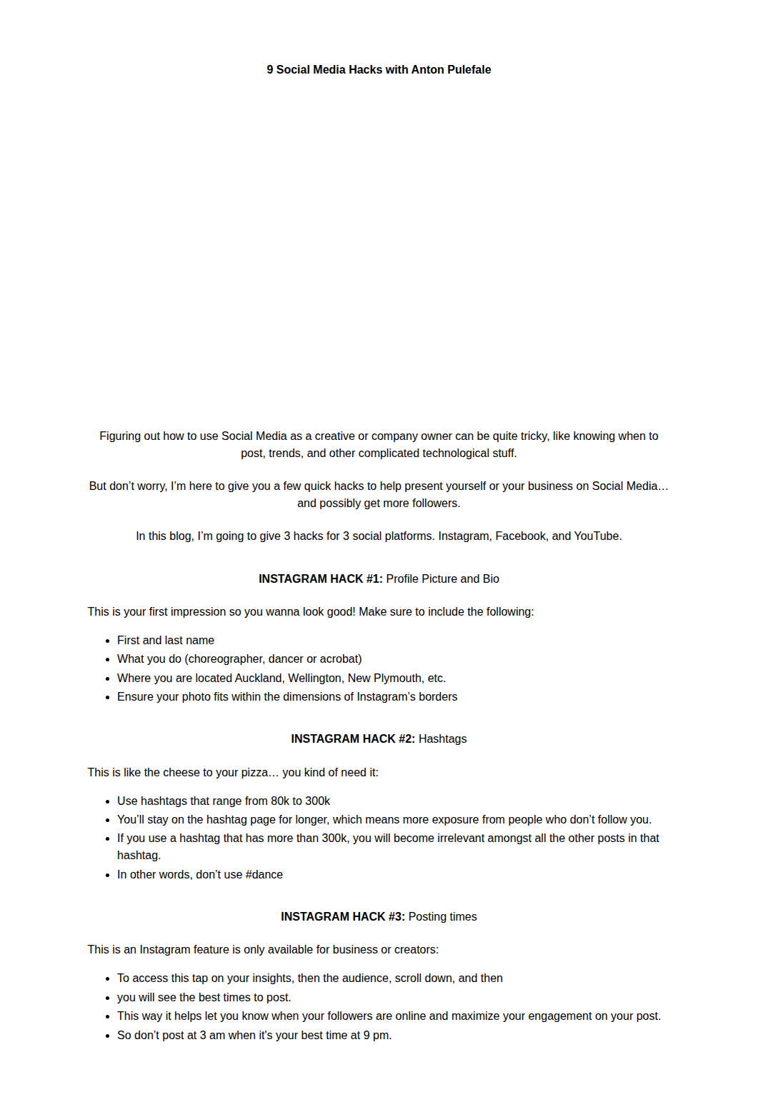9 Social Media Hacks with Anton Pulefale
Figuring out how to use Social Media as a creative or company owner can be quite tricky, like knowing when to post, trends, and other complicated technological stuff.
But don’t worry, I’m here to give you a few quick hacks to help present yourself or your business on Social Media… and possibly get more followers.
In this blog, I’m going to give 3 hacks for 3 social platforms. Instagram, Facebook, and YouTube.
INSTAGRAM HACK #1: Profile Picture and Bio
This is your first impression so you wanna look good! Make sure to include the following:
First and last name
What you do (choreographer, dancer or acrobat)
Where you are located Auckland, Wellington, New Plymouth, etc.
Ensure your photo fits within the dimensions of Instagram’s borders
INSTAGRAM HACK #2: Hashtags
This is like the cheese to your pizza… you kind of need it:
Use hashtags that range from 80k to 300k
You’ll stay on the hashtag page for longer, which means more exposure from people who don’t follow you.
If you use a hashtag that has more than 300k, you will become irrelevant amongst all the other posts in that hashtag.
In other words, don’t use #dance
INSTAGRAM HACK #3: Posting times
This is an Instagram feature is only available for business or creators:
To access this tap on your insights, then the audience, scroll down, and then
you will see the best times to post.
This way it helps let you know when your followers are online and maximize your engagement on your post.
So don’t post at 3 am when it's your best time at 9 pm.